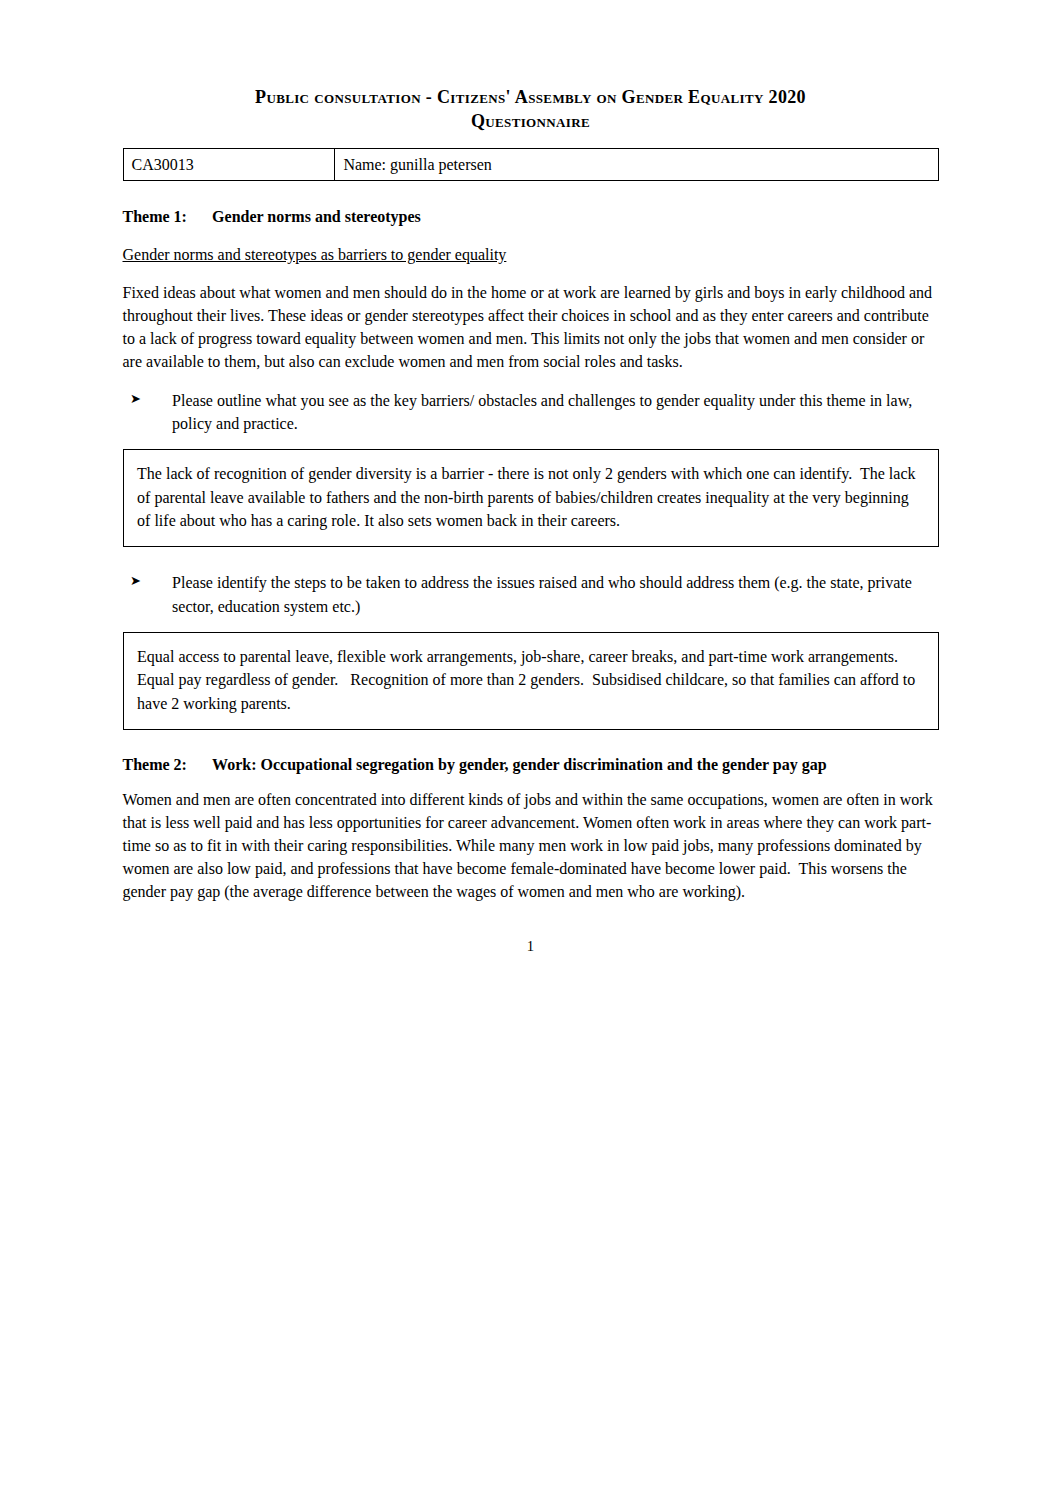Public consultation - Citizens' Assembly on Gender Equality 2020 Questionnaire
| CA30013 | Name: gunilla petersen |
Theme 1: Gender norms and stereotypes
Gender norms and stereotypes as barriers to gender equality
Fixed ideas about what women and men should do in the home or at work are learned by girls and boys in early childhood and throughout their lives. These ideas or gender stereotypes affect their choices in school and as they enter careers and contribute to a lack of progress toward equality between women and men. This limits not only the jobs that women and men consider or are available to them, but also can exclude women and men from social roles and tasks.
Please outline what you see as the key barriers/ obstacles and challenges to gender equality under this theme in law, policy and practice.
The lack of recognition of gender diversity is a barrier - there is not only 2 genders with which one can identify. The lack of parental leave available to fathers and the non-birth parents of babies/children creates inequality at the very beginning of life about who has a caring role. It also sets women back in their careers.
Please identify the steps to be taken to address the issues raised and who should address them (e.g. the state, private sector, education system etc.)
Equal access to parental leave, flexible work arrangements, job-share, career breaks, and part-time work arrangements. Equal pay regardless of gender. Recognition of more than 2 genders. Subsidised childcare, so that families can afford to have 2 working parents.
Theme 2: Work: Occupational segregation by gender, gender discrimination and the gender pay gap
Women and men are often concentrated into different kinds of jobs and within the same occupations, women are often in work that is less well paid and has less opportunities for career advancement. Women often work in areas where they can work part-time so as to fit in with their caring responsibilities. While many men work in low paid jobs, many professions dominated by women are also low paid, and professions that have become female-dominated have become lower paid. This worsens the gender pay gap (the average difference between the wages of women and men who are working).
1